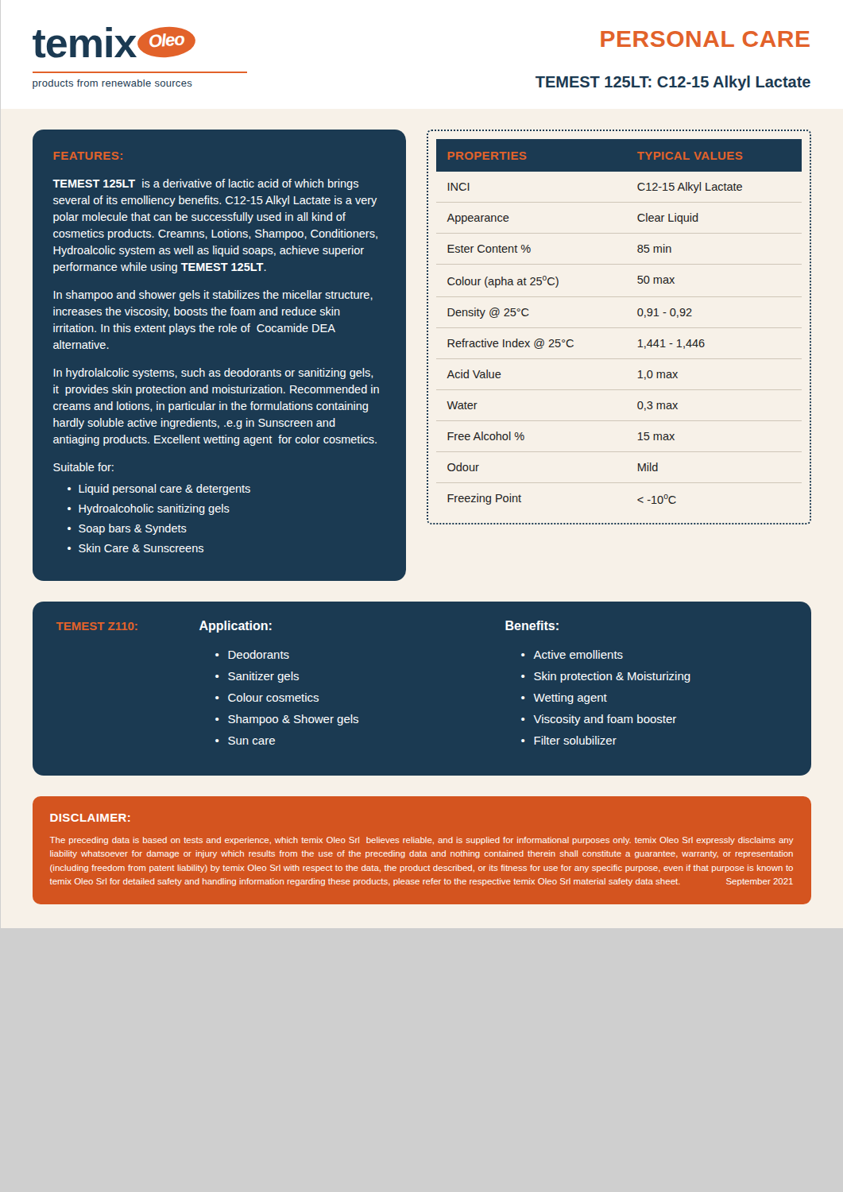temixOleo
products from renewable sources
PERSONAL CARE
TEMEST 125LT: C12-15 Alkyl Lactate
FEATURES:
TEMEST 125LT is a derivative of lactic acid of which brings several of its emolliency benefits. C12-15 Alkyl Lactate is a very polar molecule that can be successfully used in all kind of cosmetics products. Creamns, Lotions, Shampoo, Conditioners, Hydroalcolic system as well as liquid soaps, achieve superior performance while using TEMEST 125LT.
In shampoo and shower gels it stabilizes the micellar structure, increases the viscosity, boosts the foam and reduce skin irritation. In this extent plays the role of Cocamide DEA alternative.
In hydrolalcolic systems, such as deodorants or sanitizing gels, it provides skin protection and moisturization. Recommended in creams and lotions, in particular in the formulations containing hardly soluble active ingredients, .e.g in Sunscreen and antiaging products. Excellent wetting agent for color cosmetics.
Suitable for:
Liquid personal care & detergents
Hydroalcoholic sanitizing gels
Soap bars & Syndets
Skin Care & Sunscreens
| PROPERTIES | TYPICAL VALUES |
| --- | --- |
| INCI | C12-15 Alkyl Lactate |
| Appearance | Clear Liquid |
| Ester Content % | 85 min |
| Colour (apha at 25 o C) | 50 max |
| Density @ 25°C | 0,91 - 0,92 |
| Refractive Index @ 25°C | 1,441 - 1,446 |
| Acid Value | 1,0 max |
| Water | 0,3 max |
| Free Alcohol % | 15 max |
| Odour | Mild |
| Freezing Point | < -10 o C |
TEMEST Z110:
Application:
Deodorants
Sanitizer gels
Colour cosmetics
Shampoo & Shower gels
Sun care
Benefits:
Active emollients
Skin protection & Moisturizing
Wetting agent
Viscosity and foam booster
Filter solubilizer
DISCLAIMER:
The preceding data is based on tests and experience, which temix Oleo Srl believes reliable, and is supplied for informational purposes only. temix Oleo Srl expressly disclaims any liability whatsoever for damage or injury which results from the use of the preceding data and nothing contained therein shall constitute a guarantee, warranty, or representation (including freedom from patent liability) by temix Oleo Srl with respect to the data, the product described, or its fitness for use for any specific purpose, even if that purpose is known to temix Oleo Srl for detailed safety and handling information regarding these products, please refer to the respective temix Oleo Srl material safety data sheet.September 2021